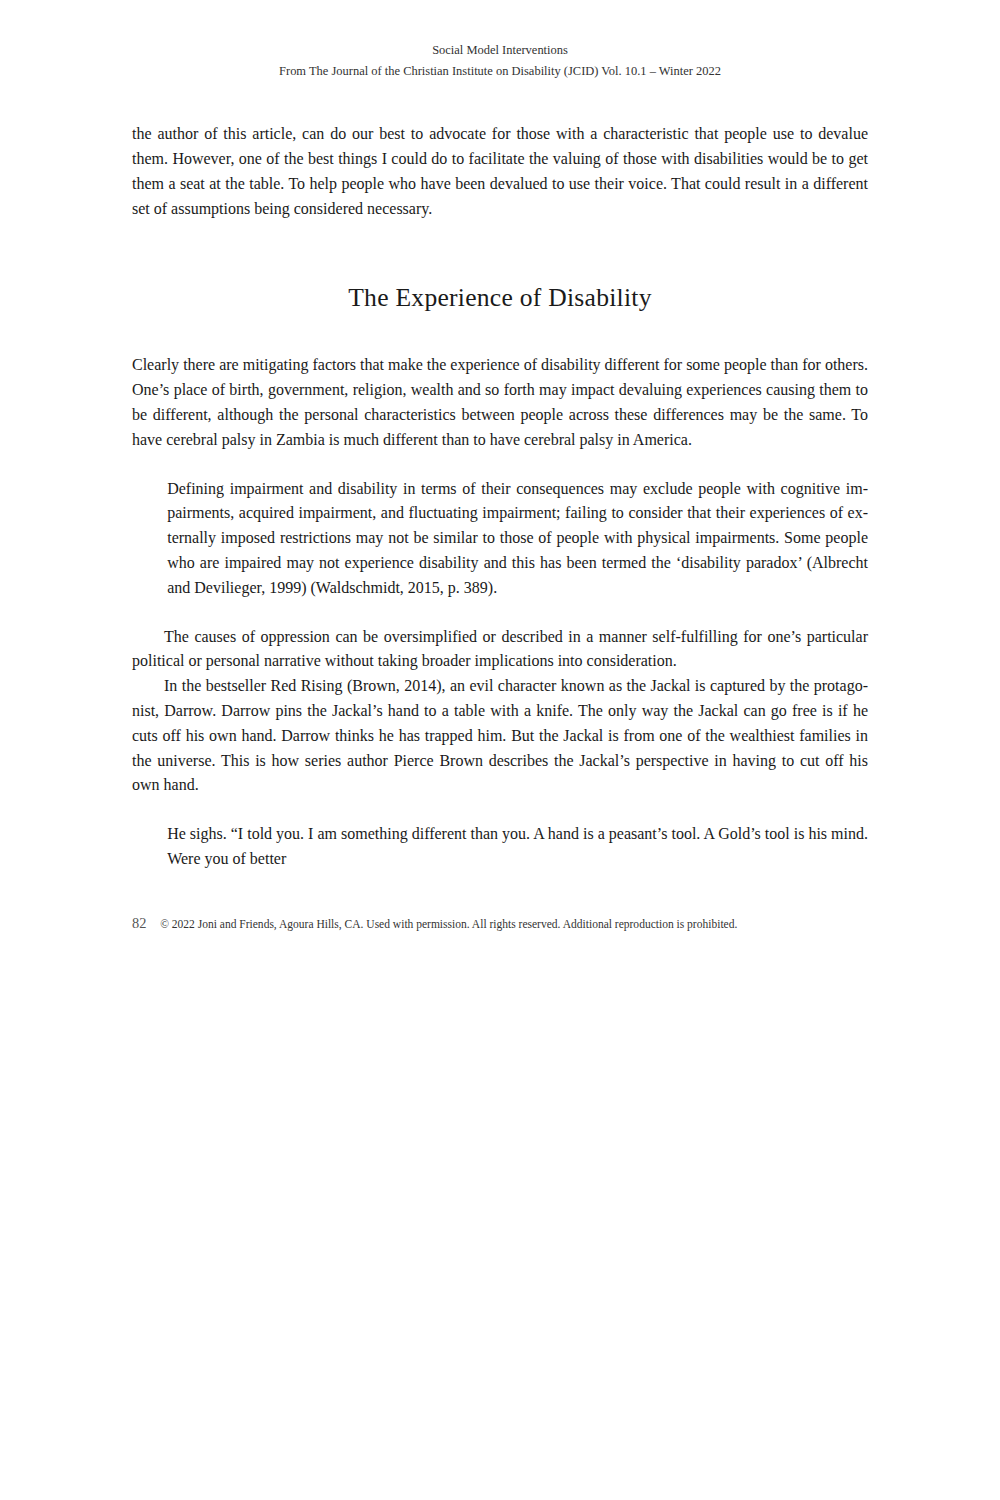Social Model Interventions From The Journal of the Christian Institute on Disability (JCID) Vol. 10.1 – Winter 2022
the author of this article, can do our best to advocate for those with a characteristic that people use to devalue them. However, one of the best things I could do to facilitate the valuing of those with disabilities would be to get them a seat at the table. To help people who have been devalued to use their voice. That could result in a different set of assumptions being considered necessary.
The Experience of Disability
Clearly there are mitigating factors that make the experience of disability different for some people than for others. One’s place of birth, government, religion, wealth and so forth may impact devaluing experiences causing them to be different, although the personal characteristics between people across these differences may be the same. To have cerebral palsy in Zambia is much different than to have cerebral palsy in America.
Defining impairment and disability in terms of their consequences may exclude people with cognitive impairments, acquired impairment, and fluctuating impairment; failing to consider that their experiences of externally imposed restrictions may not be similar to those of people with physical impairments. Some people who are impaired may not experience disability and this has been termed the ‘disability paradox’ (Albrecht and Devilieger, 1999) (Waldschmidt, 2015, p. 389).
The causes of oppression can be oversimplified or described in a manner self-fulfilling for one’s particular political or personal narrative without taking broader implications into consideration.
In the bestseller Red Rising (Brown, 2014), an evil character known as the Jackal is captured by the protagonist, Darrow. Darrow pins the Jackal’s hand to a table with a knife. The only way the Jackal can go free is if he cuts off his own hand. Darrow thinks he has trapped him. But the Jackal is from one of the wealthiest families in the universe. This is how series author Pierce Brown describes the Jackal’s perspective in having to cut off his own hand.
He sighs. “I told you. I am something different than you. A hand is a peasant’s tool. A Gold’s tool is his mind. Were you of better
82 © 2022 Joni and Friends, Agoura Hills, CA. Used with permission. All rights reserved. Additional reproduction is prohibited.